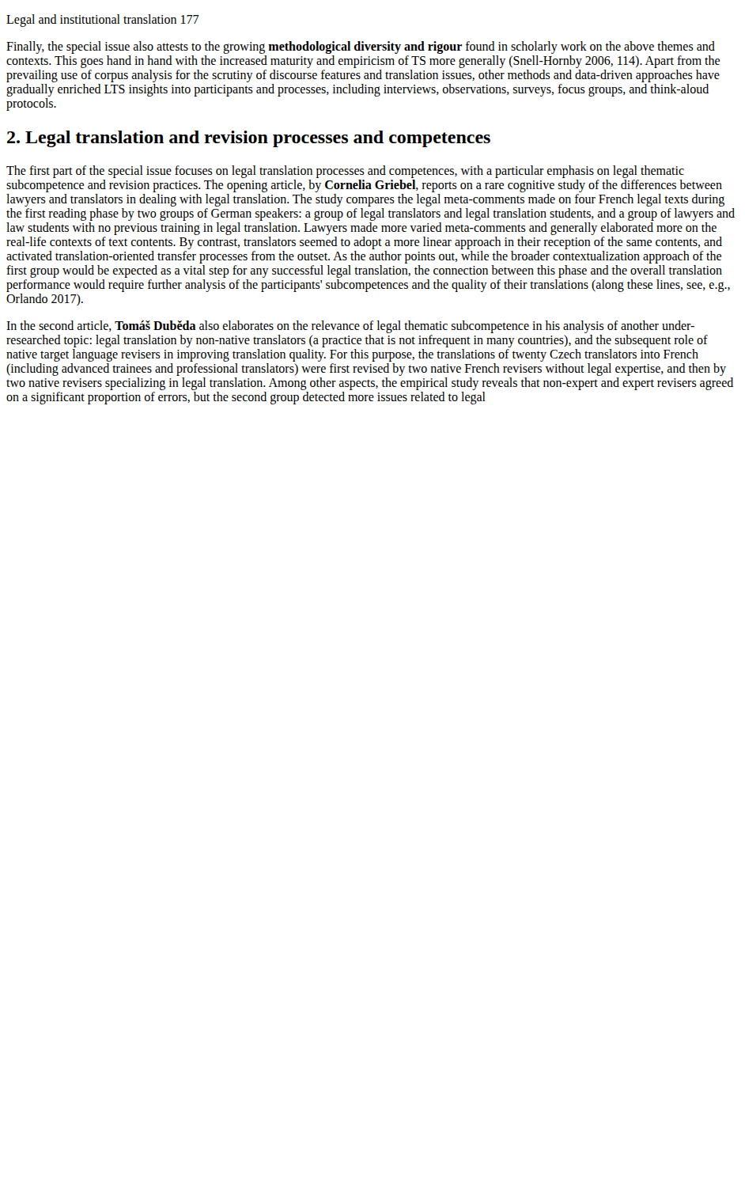Legal and institutional translation 177
Finally, the special issue also attests to the growing methodological diversity and rigour found in scholarly work on the above themes and contexts. This goes hand in hand with the increased maturity and empiricism of TS more generally (Snell-Hornby 2006, 114). Apart from the prevailing use of corpus analysis for the scrutiny of discourse features and translation issues, other methods and data-driven approaches have gradually enriched LTS insights into participants and processes, including interviews, observations, surveys, focus groups, and think-aloud protocols.
2. Legal translation and revision processes and competences
The first part of the special issue focuses on legal translation processes and competences, with a particular emphasis on legal thematic subcompetence and revision practices. The opening article, by Cornelia Griebel, reports on a rare cognitive study of the differences between lawyers and translators in dealing with legal translation. The study compares the legal meta-comments made on four French legal texts during the first reading phase by two groups of German speakers: a group of legal translators and legal translation students, and a group of lawyers and law students with no previous training in legal translation. Lawyers made more varied meta-comments and generally elaborated more on the real-life contexts of text contents. By contrast, translators seemed to adopt a more linear approach in their reception of the same contents, and activated translation-oriented transfer processes from the outset. As the author points out, while the broader contextualization approach of the first group would be expected as a vital step for any successful legal translation, the connection between this phase and the overall translation performance would require further analysis of the participants' subcompetences and the quality of their translations (along these lines, see, e.g., Orlando 2017).
In the second article, Tomáš Duběda also elaborates on the relevance of legal thematic subcompetence in his analysis of another under-researched topic: legal translation by non-native translators (a practice that is not infrequent in many countries), and the subsequent role of native target language revisers in improving translation quality. For this purpose, the translations of twenty Czech translators into French (including advanced trainees and professional translators) were first revised by two native French revisers without legal expertise, and then by two native revisers specializing in legal translation. Among other aspects, the empirical study reveals that non-expert and expert revisers agreed on a significant proportion of errors, but the second group detected more issues related to legal